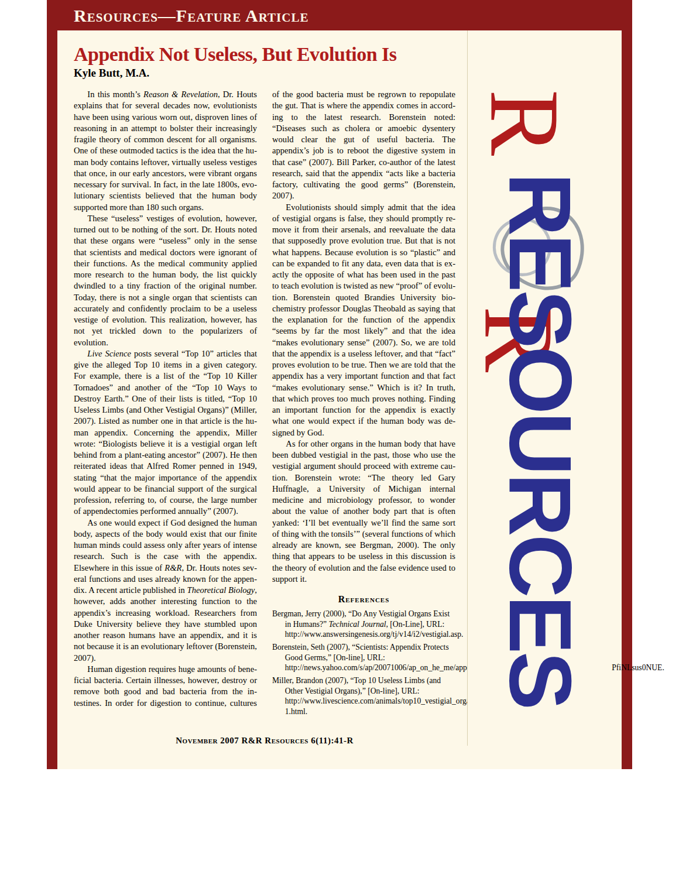Resources—Feature Article
Appendix Not Useless, But Evolution Is
Kyle Butt, M.A.
In this month’s Reason & Revelation, Dr. Houts explains that for several decades now, evolutionists have been using various worn out, disproven lines of reasoning in an attempt to bolster their increasingly fragile theory of common descent for all organisms. One of these outmoded tactics is the idea that the human body contains leftover, virtually useless vestiges that once, in our early ancestors, were vibrant organs necessary for survival. In fact, in the late 1800s, evolutionary scientists believed that the human body supported more than 180 such organs.
These “useless” vestiges of evolution, however, turned out to be nothing of the sort. Dr. Houts noted that these organs were “useless” only in the sense that scientists and medical doctors were ignorant of their functions. As the medical community applied more research to the human body, the list quickly dwindled to a tiny fraction of the original number. Today, there is not a single organ that scientists can accurately and confidently proclaim to be a useless vestige of evolution. This realization, however, has not yet trickled down to the popularizers of evolution.
Live Science posts several “Top 10” articles that give the alleged Top 10 items in a given category. For example, there is a list of the “Top 10 Killer Tornadoes” and another of the “Top 10 Ways to Destroy Earth.” One of their lists is titled, “Top 10 Useless Limbs (and Other Vestigial Organs)” (Miller, 2007). Listed as number one in that article is the human appendix. Concerning the appendix, Miller wrote: “Biologists believe it is a vestigial organ left behind from a plant-eating ancestor” (2007). He then reiterated ideas that Alfred Romer penned in 1949, stating “that the major importance of the appendix would appear to be financial support of the surgical profession, referring to, of course, the large number of appendectomies performed annually” (2007).
As one would expect if God designed the human body, aspects of the body would exist that our finite human minds could assess only after years of intense research. Such is the case with the appendix. Elsewhere in this issue of R&R, Dr. Houts notes several functions and uses already known for the appendix. A recent article published in Theoretical Biology, however, adds another interesting function to the appendix’s increasing workload. Researchers from Duke University believe they have stumbled upon another reason humans have an appendix, and it is not because it is an evolutionary leftover (Borenstein, 2007).
Human digestion requires huge amounts of beneficial bacteria. Certain illnesses, however, destroy or remove both good and bad bacteria from the intestines. In order for digestion to continue, cultures of the good bacteria must be regrown to repopulate the gut. That is where the appendix comes in according to the latest research. Borenstein noted: “Diseases such as cholera or amoebic dysentery would clear the gut of useful bacteria. The appendix’s job is to reboot the digestive system in that case” (2007). Bill Parker, co-author of the latest research, said that the appendix “acts like a bacteria factory, cultivating the good germs” (Borenstein, 2007).
Evolutionists should simply admit that the idea of vestigial organs is false, they should promptly remove it from their arsenals, and reevaluate the data that supposedly prove evolution true. But that is not what happens. Because evolution is so “plastic” and can be expanded to fit any data, even data that is exactly the opposite of what has been used in the past to teach evolution is twisted as new “proof” of evolution. Borenstein quoted Brandies University biochemistry professor Douglas Theobald as saying that the explanation for the function of the appendix “seems by far the most likely” and that the idea “makes evolutionary sense” (2007). So, we are told that the appendix is a useless leftover, and that “fact” proves evolution to be true. Then we are told that the appendix has a very important function and that fact “makes evolutionary sense.” Which is it? In truth, that which proves too much proves nothing. Finding an important function for the appendix is exactly what one would expect if the human body was designed by God.
As for other organs in the human body that have been dubbed vestigial in the past, those who use the vestigial argument should proceed with extreme caution. Borenstein wrote: “The theory led Gary Huffnagle, a University of Michigan internal medicine and microbiology professor, to wonder about the value of another body part that is often yanked: ‘I’ll bet eventually we’ll find the same sort of thing with the tonsils’” (several functions of which already are known, see Bergman, 2000). The only thing that appears to be useless in this discussion is the theory of evolution and the false evidence used to support it.
References
Bergman, Jerry (2000), “Do Any Vestigial Organs Exist in Humans?” Technical Journal, [On-Line], URL: http://www.answersingenesis.org/tj/v14/i2/vestigial.asp.
Borenstein, Seth (2007), “Scientists: Appendix Protects Good Germs,” [On-line], URL: http://news.yahoo.com/s/ap/20071006/ap_on_he_me/appendix_s_purpose;_ylt=Ak5.0FtXAiVHNNcRPfiNLsus0NUE.
Miller, Brandon (2007), “Top 10 Useless Limbs (and Other Vestigial Organs),” [On-line], URL: http://www.livescience.com/animals/top10_vestigial_organs-1.html.
November 2007 R&R Resources 6(11):41-R
R
R
RESOURCES